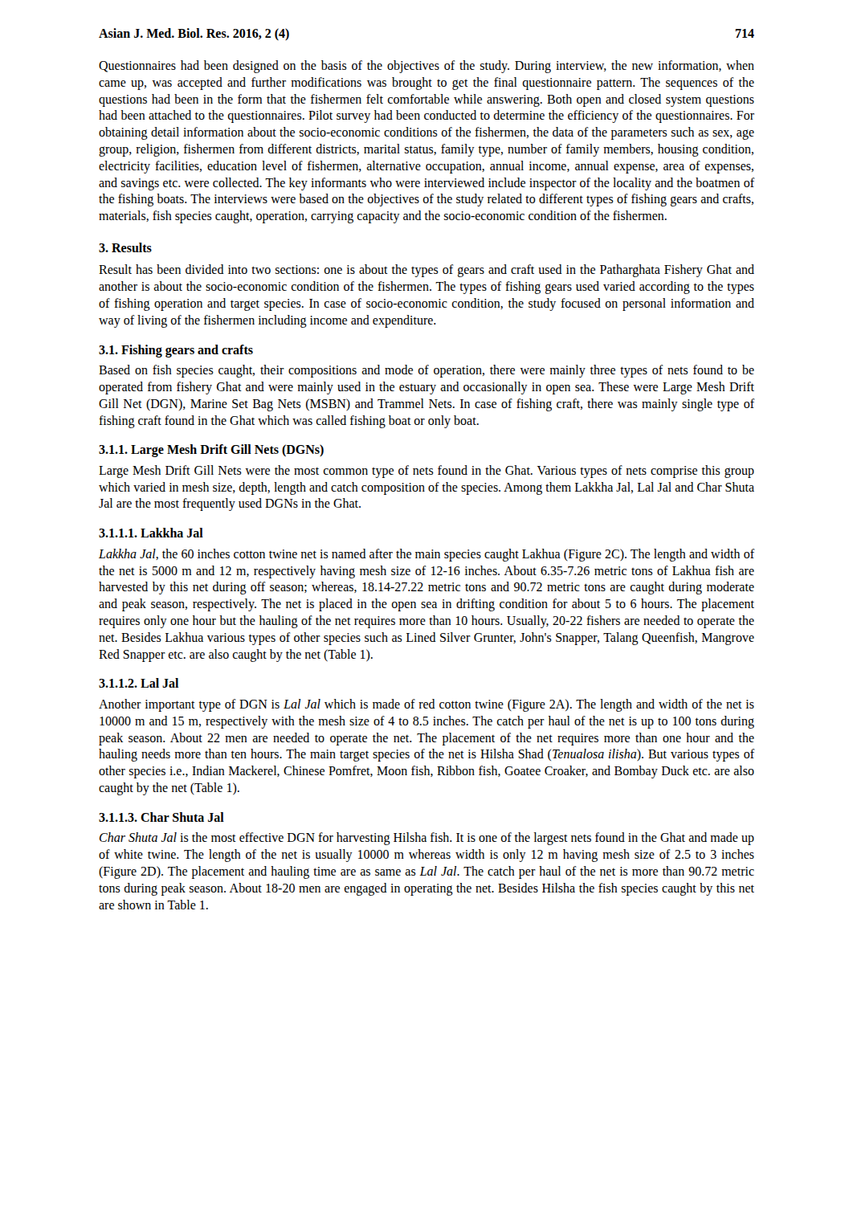714
Asian J. Med. Biol. Res. 2016, 2 (4)
Questionnaires had been designed on the basis of the objectives of the study. During interview, the new information, when came up, was accepted and further modifications was brought to get the final questionnaire pattern. The sequences of the questions had been in the form that the fishermen felt comfortable while answering. Both open and closed system questions had been attached to the questionnaires. Pilot survey had been conducted to determine the efficiency of the questionnaires. For obtaining detail information about the socio-economic conditions of the fishermen, the data of the parameters such as sex, age group, religion, fishermen from different districts, marital status, family type, number of family members, housing condition, electricity facilities, education level of fishermen, alternative occupation, annual income, annual expense, area of expenses, and savings etc. were collected. The key informants who were interviewed include inspector of the locality and the boatmen of the fishing boats. The interviews were based on the objectives of the study related to different types of fishing gears and crafts, materials, fish species caught, operation, carrying capacity and the socio-economic condition of the fishermen.
3. Results
Result has been divided into two sections: one is about the types of gears and craft used in the Patharghata Fishery Ghat and another is about the socio-economic condition of the fishermen. The types of fishing gears used varied according to the types of fishing operation and target species. In case of socio-economic condition, the study focused on personal information and way of living of the fishermen including income and expenditure.
3.1. Fishing gears and crafts
Based on fish species caught, their compositions and mode of operation, there were mainly three types of nets found to be operated from fishery Ghat and were mainly used in the estuary and occasionally in open sea. These were Large Mesh Drift Gill Net (DGN), Marine Set Bag Nets (MSBN) and Trammel Nets. In case of fishing craft, there was mainly single type of fishing craft found in the Ghat which was called fishing boat or only boat.
3.1.1. Large Mesh Drift Gill Nets (DGNs)
Large Mesh Drift Gill Nets were the most common type of nets found in the Ghat. Various types of nets comprise this group which varied in mesh size, depth, length and catch composition of the species. Among them Lakkha Jal, Lal Jal and Char Shuta Jal are the most frequently used DGNs in the Ghat.
3.1.1.1. Lakkha Jal
Lakkha Jal, the 60 inches cotton twine net is named after the main species caught Lakhua (Figure 2C). The length and width of the net is 5000 m and 12 m, respectively having mesh size of 12-16 inches. About 6.35-7.26 metric tons of Lakhua fish are harvested by this net during off season; whereas, 18.14-27.22 metric tons and 90.72 metric tons are caught during moderate and peak season, respectively. The net is placed in the open sea in drifting condition for about 5 to 6 hours. The placement requires only one hour but the hauling of the net requires more than 10 hours. Usually, 20-22 fishers are needed to operate the net. Besides Lakhua various types of other species such as Lined Silver Grunter, John's Snapper, Talang Queenfish, Mangrove Red Snapper etc. are also caught by the net (Table 1).
3.1.1.2. Lal Jal
Another important type of DGN is Lal Jal which is made of red cotton twine (Figure 2A). The length and width of the net is 10000 m and 15 m, respectively with the mesh size of 4 to 8.5 inches. The catch per haul of the net is up to 100 tons during peak season. About 22 men are needed to operate the net. The placement of the net requires more than one hour and the hauling needs more than ten hours. The main target species of the net is Hilsha Shad (Tenualosa ilisha). But various types of other species i.e., Indian Mackerel, Chinese Pomfret, Moon fish, Ribbon fish, Goatee Croaker, and Bombay Duck etc. are also caught by the net (Table 1).
3.1.1.3. Char Shuta Jal
Char Shuta Jal is the most effective DGN for harvesting Hilsha fish. It is one of the largest nets found in the Ghat and made up of white twine. The length of the net is usually 10000 m whereas width is only 12 m having mesh size of 2.5 to 3 inches (Figure 2D). The placement and hauling time are as same as Lal Jal. The catch per haul of the net is more than 90.72 metric tons during peak season. About 18-20 men are engaged in operating the net. Besides Hilsha the fish species caught by this net are shown in Table 1.